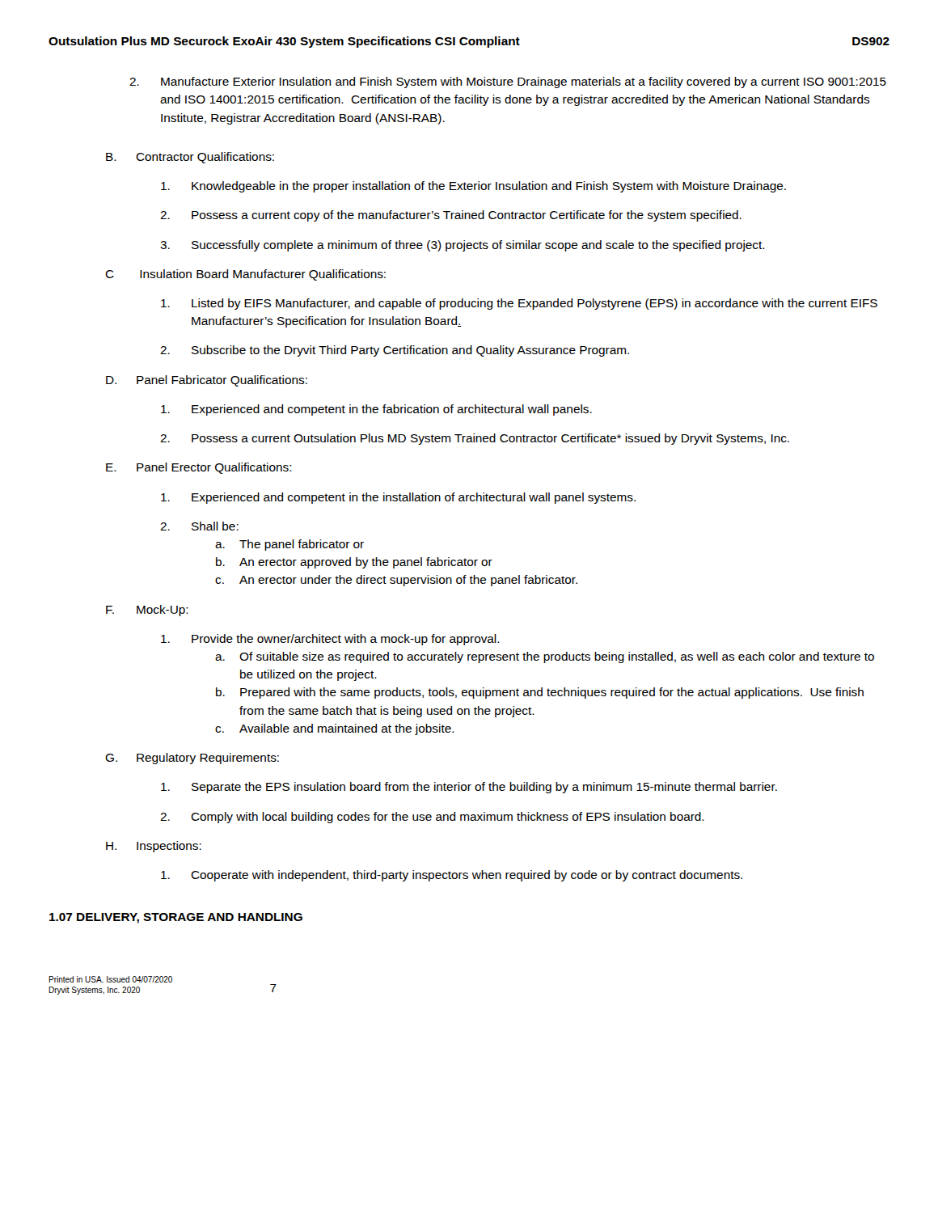Outsulation Plus MD Securock ExoAir 430 System Specifications CSI Compliant DS902
2.
Manufacture Exterior Insulation and Finish System with Moisture Drainage materials at a facility covered by a current ISO 9001:2015 and ISO 14001:2015 certification. Certification of the facility is done by a registrar accredited by the American National Standards Institute, Registrar Accreditation Board (ANSI-RAB).
B.
Contractor Qualifications:
1.
Knowledgeable in the proper installation of the Exterior Insulation and Finish System with Moisture Drainage.
2.
Possess a current copy of the manufacturer’s Trained Contractor Certificate for the system specified.
3.
Successfully complete a minimum of three (3) projects of similar scope and scale to the specified project.
C
Insulation Board Manufacturer Qualifications:
1.
Listed by EIFS Manufacturer, and capable of producing the Expanded Polystyrene (EPS) in accordance with the current EIFS Manufacturer’s Specification for Insulation Board.
2.
Subscribe to the Dryvit Third Party Certification and Quality Assurance Program.
D.
Panel Fabricator Qualifications:
1.
Experienced and competent in the fabrication of architectural wall panels.
2.
Possess a current Outsulation Plus MD System Trained Contractor Certificate* issued by Dryvit Systems, Inc.
E.
Panel Erector Qualifications:
1.
Experienced and competent in the installation of architectural wall panel systems.
2.
Shall be:
a.
The panel fabricator or
b.
An erector approved by the panel fabricator or
c.
An erector under the direct supervision of the panel fabricator.
F.
Mock-Up:
1.
Provide the owner/architect with a mock-up for approval.
a.
Of suitable size as required to accurately represent the products being installed, as well as each color and texture to be utilized on the project.
b.
Prepared with the same products, tools, equipment and techniques required for the actual applications. Use finish from the same batch that is being used on the project.
c.
Available and maintained at the jobsite.
G.
Regulatory Requirements:
1.
Separate the EPS insulation board from the interior of the building by a minimum 15-minute thermal barrier.
2.
Comply with local building codes for the use and maximum thickness of EPS insulation board.
H.
Inspections:
1.
Cooperate with independent, third-party inspectors when required by code or by contract documents.
1.07 DELIVERY, STORAGE AND HANDLING
Printed in USA. Issued 04/07/2020
Dryvit Systems, Inc. 2020
7